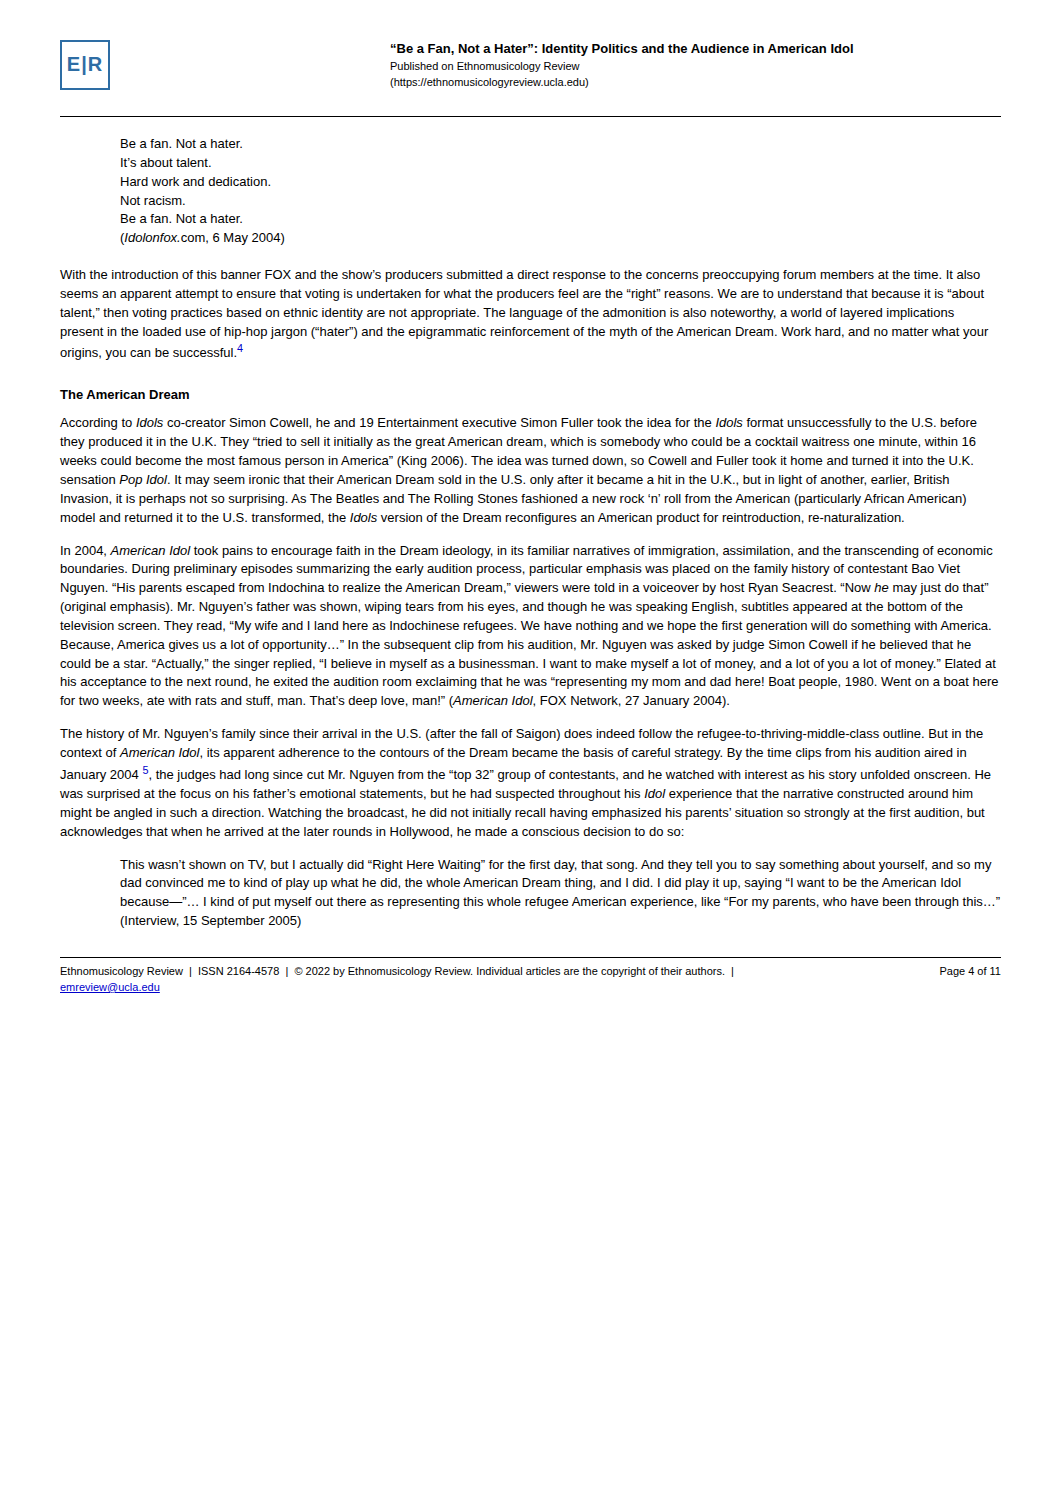E|R
“Be a Fan, Not a Hater”: Identity Politics and the Audience in American Idol
Published on Ethnomusicology Review
(https://ethnomusicologyreview.ucla.edu)
Be a fan. Not a hater.
It’s about talent.
Hard work and dedication.
Not racism.
Be a fan. Not a hater.
(Idolonfox. com, 6 May 2004)
With the introduction of this banner FOX and the show’s producers submitted a direct response to the concerns preoccupying forum members at the time. It also seems an apparent attempt to ensure that voting is undertaken for what the producers feel are the “right” reasons. We are to understand that because it is “about talent,” then voting practices based on ethnic identity are not appropriate. The language of the admonition is also noteworthy, a world of layered implications present in the loaded use of hip-hop jargon (“hater”) and the epigrammatic reinforcement of the myth of the American Dream. Work hard, and no matter what your origins, you can be successful.4
The American Dream
According to Idols co-creator Simon Cowell, he and 19 Entertainment executive Simon Fuller took the idea for the Idols format unsuccessfully to the U.S. before they produced it in the U.K. They “tried to sell it initially as the great American dream, which is somebody who could be a cocktail waitress one minute, within 16 weeks could become the most famous person in America” (King 2006). The idea was turned down, so Cowell and Fuller took it home and turned it into the U.K. sensation Pop Idol. It may seem ironic that their American Dream sold in the U.S. only after it became a hit in the U.K., but in light of another, earlier, British Invasion, it is perhaps not so surprising. As The Beatles and The Rolling Stones fashioned a new rock ‘n’ roll from the American (particularly African American) model and returned it to the U.S. transformed, the Idols version of the Dream reconfigures an American product for reintroduction, re-naturalization.
In 2004, American Idol took pains to encourage faith in the Dream ideology, in its familiar narratives of immigration, assimilation, and the transcending of economic boundaries. During preliminary episodes summarizing the early audition process, particular emphasis was placed on the family history of contestant Bao Viet Nguyen. “His parents escaped from Indochina to realize the American Dream,” viewers were told in a voiceover by host Ryan Seacrest. “Now he may just do that” (original emphasis). Mr. Nguyen’s father was shown, wiping tears from his eyes, and though he was speaking English, subtitles appeared at the bottom of the television screen. They read, “My wife and I land here as Indochinese refugees. We have nothing and we hope the first generation will do something with America. Because, America gives us a lot of opportunity…” In the subsequent clip from his audition, Mr. Nguyen was asked by judge Simon Cowell if he believed that he could be a star. “Actually,” the singer replied, “I believe in myself as a businessman. I want to make myself a lot of money, and a lot of you a lot of money.” Elated at his acceptance to the next round, he exited the audition room exclaiming that he was “representing my mom and dad here! Boat people, 1980. Went on a boat here for two weeks, ate with rats and stuff, man. That’s deep love, man!” (American Idol, FOX Network, 27 January 2004).
The history of Mr. Nguyen’s family since their arrival in the U.S. (after the fall of Saigon) does indeed follow the refugee-to-thriving-middle-class outline. But in the context of American Idol, its apparent adherence to the contours of the Dream became the basis of careful strategy. By the time clips from his audition aired in January 2004 5, the judges had long since cut Mr. Nguyen from the “top 32” group of contestants, and he watched with interest as his story unfolded onscreen. He was surprised at the focus on his father’s emotional statements, but he had suspected throughout his Idol experience that the narrative constructed around him might be angled in such a direction. Watching the broadcast, he did not initially recall having emphasized his parents’ situation so strongly at the first audition, but acknowledges that when he arrived at the later rounds in Hollywood, he made a conscious decision to do so:
This wasn’t shown on TV, but I actually did “Right Here Waiting” for the first day, that song. And they tell you to say something about yourself, and so my dad convinced me to kind of play up what he did, the whole American Dream thing, and I did. I did play it up, saying “I want to be the American Idol because—”… I kind of put myself out there as representing this whole refugee American experience, like “For my parents, who have been through this…” (Interview, 15 September 2005)
Ethnomusicology Review | ISSN 2164-4578 | © 2022 by Ethnomusicology Review. Individual articles are the copyright of their authors. |
emreview@ucla.edu
Page 4 of 11